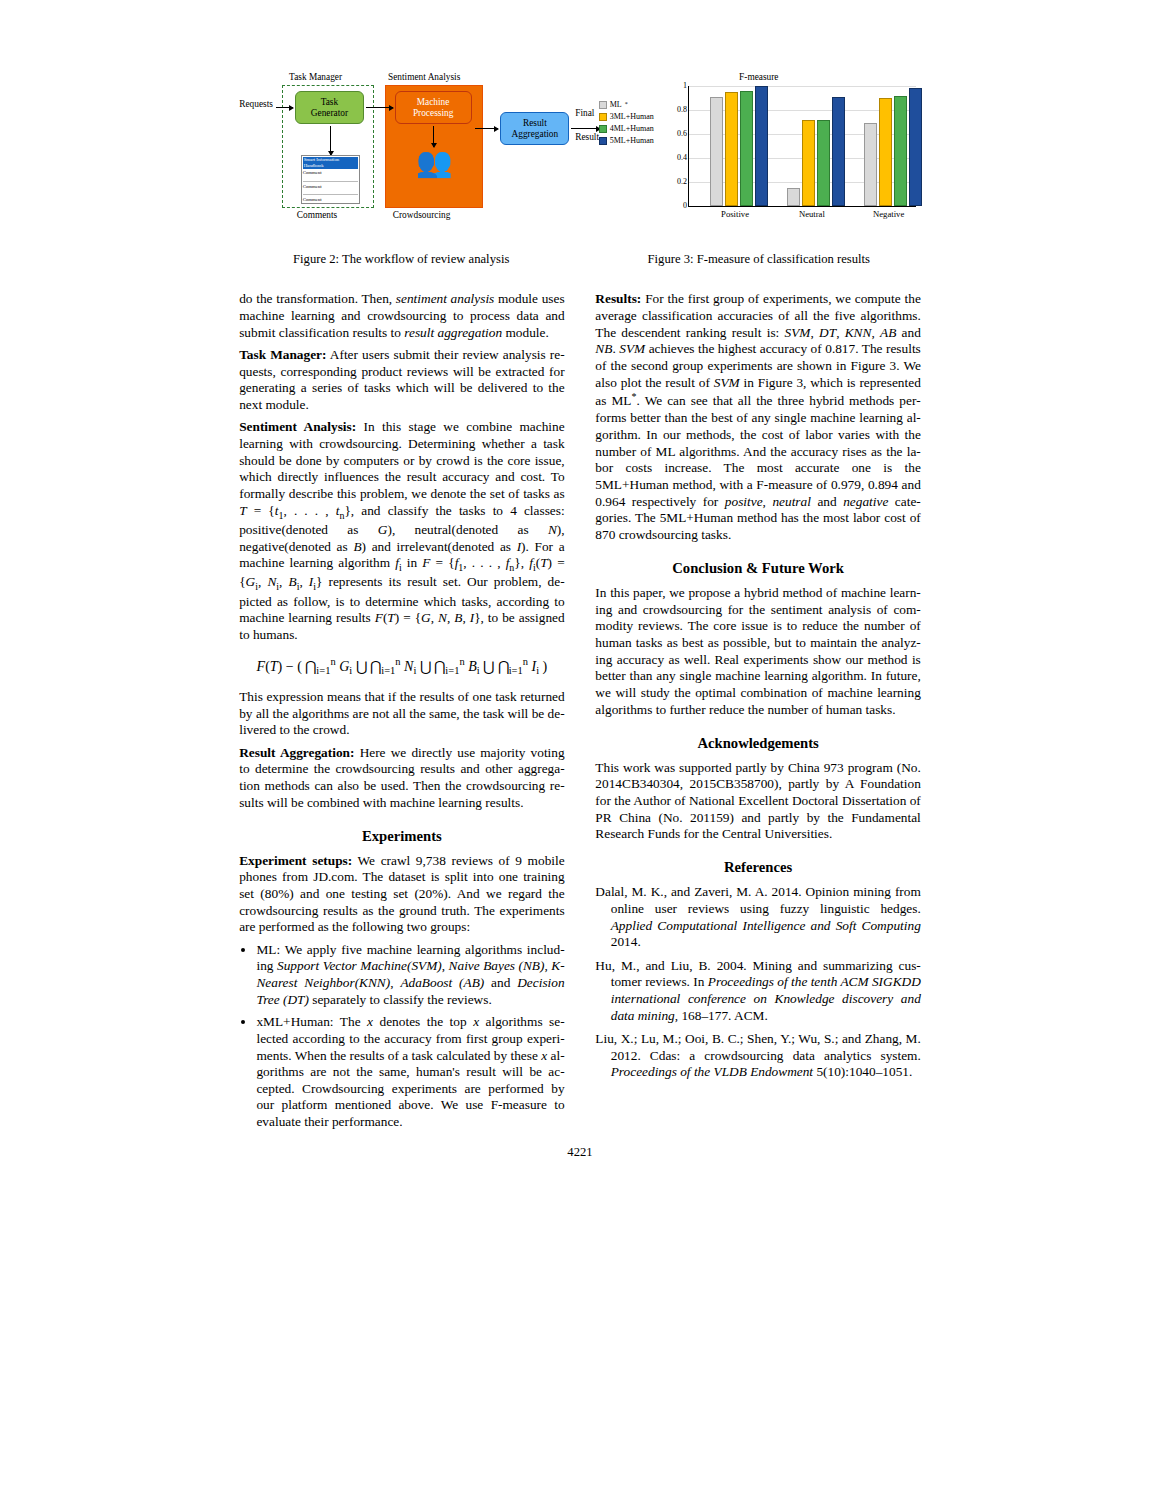Task Manager
Sentiment Analysis
Requests
Task
Generator
Machine
Processing
Result
Aggregation
Final
Result
Smart Information Handbook
Comment
Comment
Comment
👥
Comments
Crowdsourcing
Figure 2: The workflow of review analysis
F-measure
1
0.8
0.6
0.4
0.2
0
Positive
Neutral
Negative
ML*
3ML+Human
4ML+Human
5ML+Human
Figure 3: F-measure of classification results
do the transformation. Then, sentiment analysis module uses machine learning and crowdsourcing to process data and submit classification results to result aggregation module.
Task Manager: After users submit their review analysis requests, corresponding product reviews will be extracted for generating a series of tasks which will be delivered to the next module.
Sentiment Analysis: In this stage we combine machine learning with crowdsourcing. Determining whether a task should be done by computers or by crowd is the core issue, which directly influences the result accuracy and cost. To formally describe this problem, we denote the set of tasks as T = {t 1, . . . , tn}, and classify the tasks to 4 classes: positive(denoted as G), neutral(denoted as N), negative(denoted as B) and irrelevant(denoted as I). For a machine learning algorithm fi in F = {f 1, . . . , fn}, fi(T) = {Gi, Ni, Bi, Ii} represents its result set. Our problem, depicted as follow, is to determine which tasks, according to machine learning results F(T) = {G, N, B, I}, to be assigned to humans.
F(T) − ( ⋂i=1 n Gi ⋃ ⋂i=1 n Ni ⋃ ⋂i=1 n Bi ⋃ ⋂i=1 n Ii )
This expression means that if the results of one task returned by all the algorithms are not all the same, the task will be delivered to the crowd.
Result Aggregation: Here we directly use majority voting to determine the crowdsourcing results and other aggregation methods can also be used. Then the crowdsourcing results will be combined with machine learning results.
Experiments
Experiment setups: We crawl 9,738 reviews of 9 mobile phones from JD.com. The dataset is split into one training set (80%) and one testing set (20%). And we regard the crowdsourcing results as the ground truth. The experiments are performed as the following two groups:
ML: We apply five machine learning algorithms including Support Vector Machine(SVM), Naive Bayes (NB), K-Nearest Neighbor(KNN), AdaBoost (AB) and Decision Tree (DT) separately to classify the reviews.
xML+Human: The x denotes the top x algorithms selected according to the accuracy from first group experiments. When the results of a task calculated by these x algorithms are not the same, human's result will be accepted. Crowdsourcing experiments are performed by our platform mentioned above. We use F-measure to evaluate their performance.
Results: For the first group of experiments, we compute the average classification accuracies of all the five algorithms. The descendent ranking result is: SVM, DT, KNN, AB and NB. SVM achieves the highest accuracy of 0.817. The results of the second group experiments are shown in Figure 3. We also plot the result of SVM in Figure 3, which is represented as ML*. We can see that all the three hybrid methods performs better than the best of any single machine learning algorithm. In our methods, the cost of labor varies with the number of ML algorithms. And the accuracy rises as the labor costs increase. The most accurate one is the 5ML+Human method, with a F-measure of 0.979, 0.894 and 0.964 respectively for positve, neutral and negative categories. The 5ML+Human method has the most labor cost of 870 crowdsourcing tasks.
Conclusion & Future Work
In this paper, we propose a hybrid method of machine learning and crowdsourcing for the sentiment analysis of commodity reviews. The core issue is to reduce the number of human tasks as best as possible, but to maintain the analyzing accuracy as well. Real experiments show our method is better than any single machine learning algorithm. In future, we will study the optimal combination of machine learning algorithms to further reduce the number of human tasks.
Acknowledgements
This work was supported partly by China 973 program (No. 2014CB340304, 2015CB358700), partly by A Foundation for the Author of National Excellent Doctoral Dissertation of PR China (No. 201159) and partly by the Fundamental Research Funds for the Central Universities.
References
Dalal, M. K., and Zaveri, M. A. 2014. Opinion mining from online user reviews using fuzzy linguistic hedges. Applied Computational Intelligence and Soft Computing 2014.
Hu, M., and Liu, B. 2004. Mining and summarizing customer reviews. In Proceedings of the tenth ACM SIGKDD international conference on Knowledge discovery and data mining, 168–177. ACM.
Liu, X.; Lu, M.; Ooi, B. C.; Shen, Y.; Wu, S.; and Zhang, M. 2012. Cdas: a crowdsourcing data analytics system. Proceedings of the VLDB Endowment 5(10):1040–1051.
4221